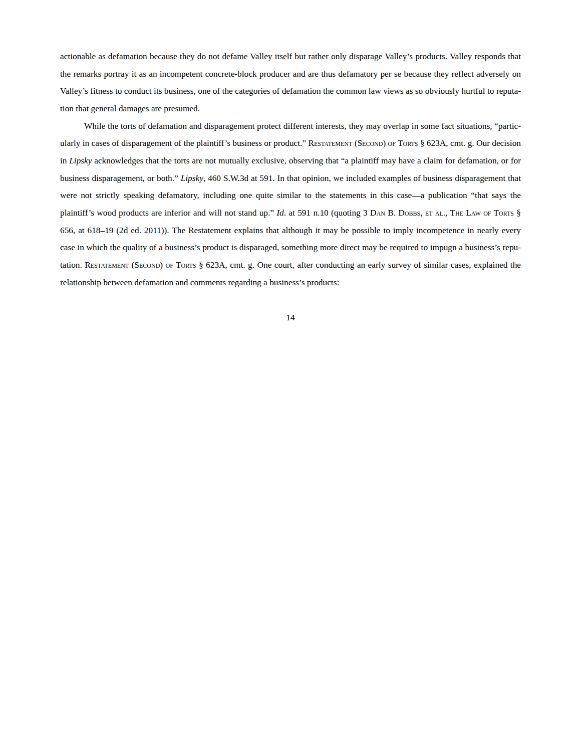actionable as defamation because they do not defame Valley itself but rather only disparage Valley’s products. Valley responds that the remarks portray it as an incompetent concrete-block producer and are thus defamatory per se because they reflect adversely on Valley’s fitness to conduct its business, one of the categories of defamation the common law views as so obviously hurtful to reputation that general damages are presumed.
While the torts of defamation and disparagement protect different interests, they may overlap in some fact situations, “particularly in cases of disparagement of the plaintiff’s business or product.” Restatement (Second) of Torts § 623A, cmt. g. Our decision in Lipsky acknowledges that the torts are not mutually exclusive, observing that “a plaintiff may have a claim for defamation, or for business disparagement, or both.” Lipsky, 460 S.W.3d at 591. In that opinion, we included examples of business disparagement that were not strictly speaking defamatory, including one quite similar to the statements in this case—a publication “that says the plaintiff’s wood products are inferior and will not stand up.” Id. at 591 n.10 (quoting 3 Dan B. Dobbs, et al., The Law of Torts § 656, at 618–19 (2d ed. 2011)). The Restatement explains that although it may be possible to imply incompetence in nearly every case in which the quality of a business’s product is disparaged, something more direct may be required to impugn a business’s reputation. Restatement (Second) of Torts § 623A, cmt. g. One court, after conducting an early survey of similar cases, explained the relationship between defamation and comments regarding a business’s products:
14